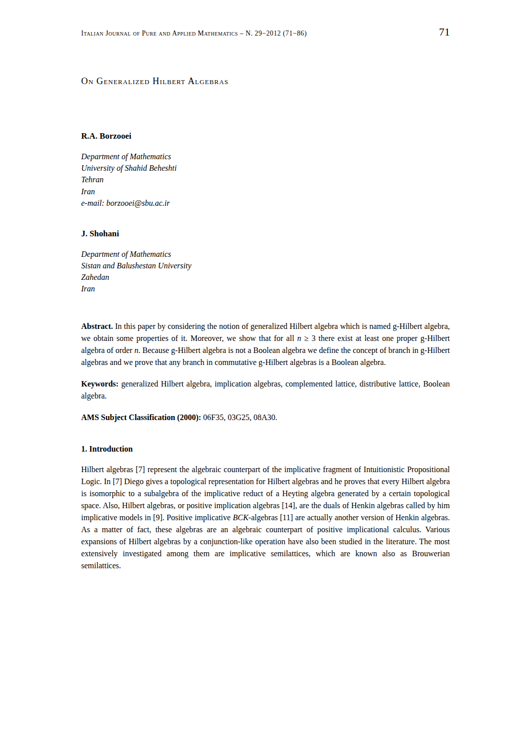Italian Journal of Pure and Applied Mathematics – N. 29−2012 (71−86) 71
On Generalized Hilbert Algebras
R.A. Borzooei
Department of Mathematics
University of Shahid Beheshti
Tehran
Iran
e-mail: borzooei@sbu.ac.ir
J. Shohani
Department of Mathematics
Sistan and Balushestan University
Zahedan
Iran
Abstract. In this paper by considering the notion of generalized Hilbert algebra which is named g-Hilbert algebra, we obtain some properties of it. Moreover, we show that for all n ≥ 3 there exist at least one proper g-Hilbert algebra of order n. Because g-Hilbert algebra is not a Boolean algebra we define the concept of branch in g-Hilbert algebras and we prove that any branch in commutative g-Hilbert algebras is a Boolean algebra.
Keywords: generalized Hilbert algebra, implication algebras, complemented lattice, distributive lattice, Boolean algebra.
AMS Subject Classification (2000): 06F35, 03G25, 08A30.
1. Introduction
Hilbert algebras [7] represent the algebraic counterpart of the implicative fragment of Intuitionistic Propositional Logic. In [7] Diego gives a topological representation for Hilbert algebras and he proves that every Hilbert algebra is isomorphic to a subalgebra of the implicative reduct of a Heyting algebra generated by a certain topological space. Also, Hilbert algebras, or positive implication algebras [14], are the duals of Henkin algebras called by him implicative models in [9]. Positive implicative BCK-algebras [11] are actually another version of Henkin algebras. As a matter of fact, these algebras are an algebraic counterpart of positive implicational calculus. Various expansions of Hilbert algebras by a conjunction-like operation have also been studied in the literature. The most extensively investigated among them are implicative semilattices, which are known also as Brouwerian semilattices.